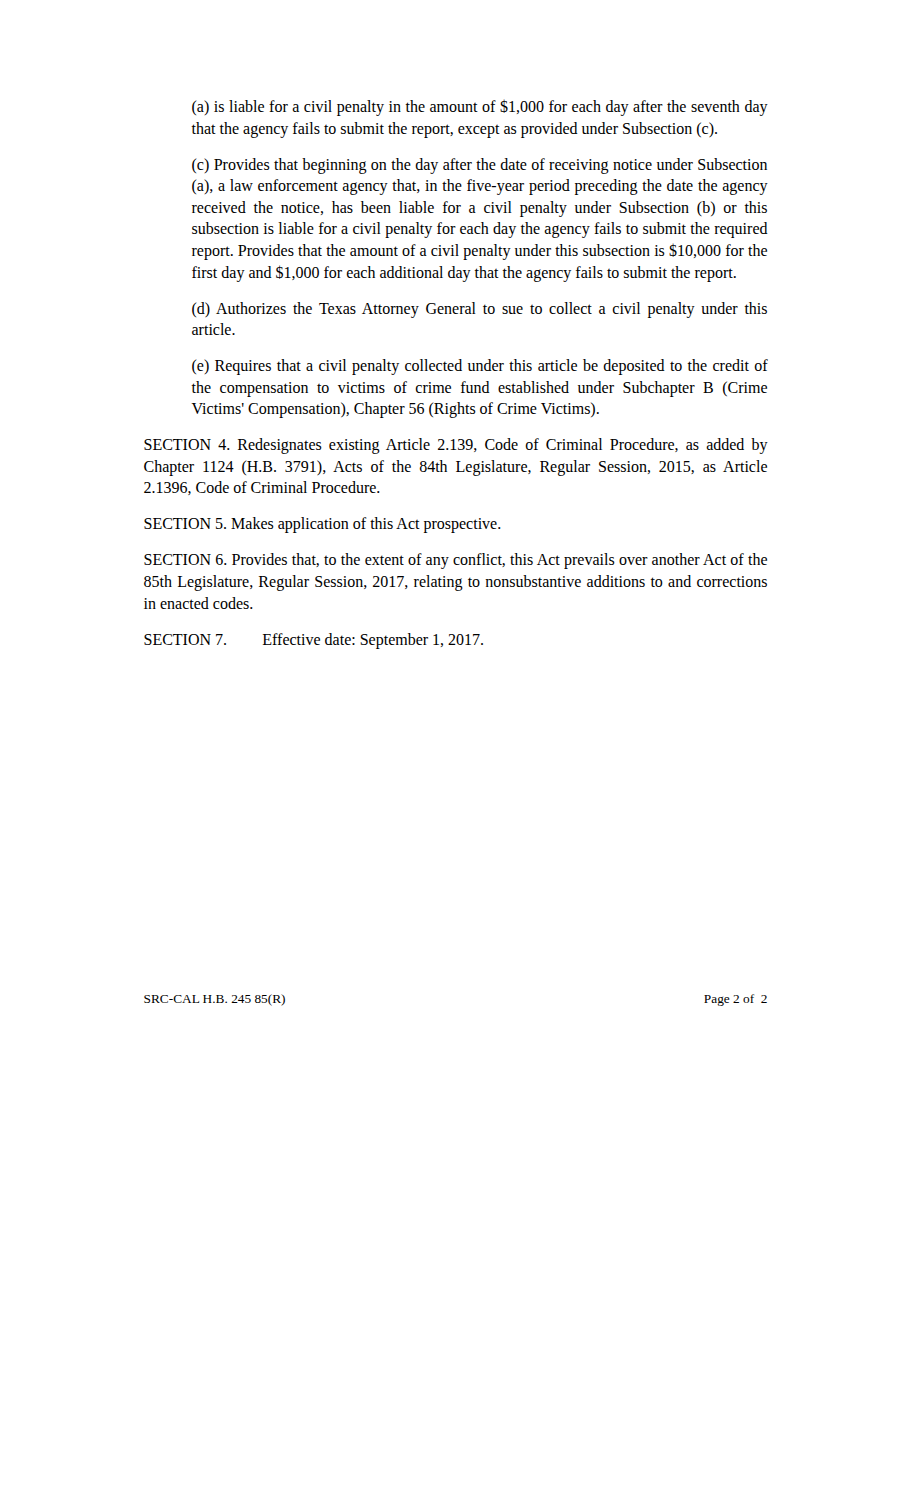(a) is liable for a civil penalty in the amount of $1,000 for each day after the seventh day that the agency fails to submit the report, except as provided under Subsection (c).
(c) Provides that beginning on the day after the date of receiving notice under Subsection (a), a law enforcement agency that, in the five-year period preceding the date the agency received the notice, has been liable for a civil penalty under Subsection (b) or this subsection is liable for a civil penalty for each day the agency fails to submit the required report. Provides that the amount of a civil penalty under this subsection is $10,000 for the first day and $1,000 for each additional day that the agency fails to submit the report.
(d) Authorizes the Texas Attorney General to sue to collect a civil penalty under this article.
(e) Requires that a civil penalty collected under this article be deposited to the credit of the compensation to victims of crime fund established under Subchapter B (Crime Victims' Compensation), Chapter 56 (Rights of Crime Victims).
SECTION 4. Redesignates existing Article 2.139, Code of Criminal Procedure, as added by Chapter 1124 (H.B. 3791), Acts of the 84th Legislature, Regular Session, 2015, as Article 2.1396, Code of Criminal Procedure.
SECTION 5. Makes application of this Act prospective.
SECTION 6. Provides that, to the extent of any conflict, this Act prevails over another Act of the 85th Legislature, Regular Session, 2017, relating to nonsubstantive additions to and corrections in enacted codes.
SECTION 7. Effective date: September 1, 2017.
SRC-CAL H.B. 245 85(R)
Page 2 of 2